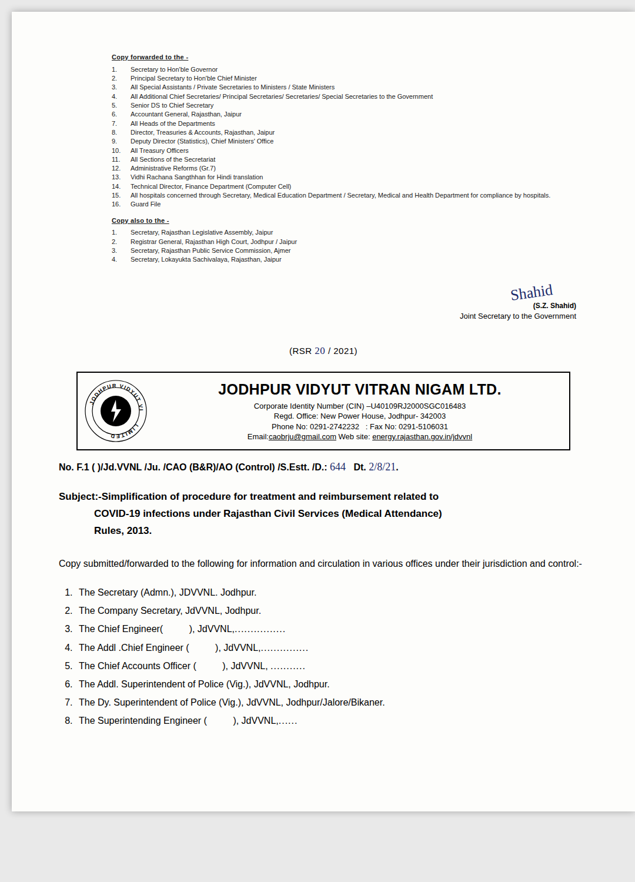Copy forwarded to the -
| 1. | Secretary to Hon'ble Governor |
| 2. | Principal Secretary to Hon'ble Chief Minister |
| 3. | All Special Assistants / Private Secretaries to Ministers / State Ministers |
| 4. | All Additional Chief Secretaries/ Principal Secretaries/ Secretaries/ Special Secretaries to the Government |
| 5. | Senior DS to Chief Secretary |
| 6. | Accountant General, Rajasthan, Jaipur |
| 7. | All Heads of the Departments |
| 8. | Director, Treasuries & Accounts, Rajasthan, Jaipur |
| 9. | Deputy Director (Statistics), Chief Ministers' Office |
| 10. | All Treasury Officers |
| 11. | All Sections of the Secretariat |
| 12. | Administrative Reforms (Gr.7) |
| 13. | Vidhi Rachana Sangthhan for Hindi translation |
| 14. | Technical Director, Finance Department (Computer Cell) |
| 15. | All hospitals concerned through Secretary, Medical Education Department / Secretary, Medical and Health Department for compliance by hospitals. |
| 16. | Guard File |
Copy also to the -
| 1. | Secretary, Rajasthan Legislative Assembly, Jaipur |
| 2. | Registrar General, Rajasthan High Court, Jodhpur / Jaipur |
| 3. | Secretary, Rajasthan Public Service Commission, Ajmer |
| 4. | Secretary, Lokayukta Sachivalaya, Rajasthan, Jaipur |
Shahid
(S.Z. Shahid)
Joint Secretary to the Government
(RSR 20 / 2021)
JODHPUR VIDYUT VITRAN NIGAM LIMITED
JODHPUR VIDYUT VITRAN NIGAM LTD.
Corporate Identity Number (CIN) –U40109RJ2000SGC016483
Regd. Office: New Power House, Jodhpur- 342003
Phone No: 0291-2742232 : Fax No: 0291-5106031
Email:caobrju@gmail.com Web site: energy.rajasthan.gov.in/jdvvnl
No. F.1 ( )/Jd.VVNL /Ju. /CAO (B&R)/AO (Control) /S.Estt. /D.: 644 Dt. 2/8/21.
Subject:-Simplification of procedure for treatment and reimbursement related to COVID-19 infections under Rajasthan Civil Services (Medical Attendance) Rules, 2013.
Copy submitted/forwarded to the following for information and circulation in various offices under their jurisdiction and control:-
The Secretary (Admn.), JDVVNL. Jodhpur.
The Company Secretary, JdVVNL, Jodhpur.
The Chief Engineer( ), JdVVNL,................
The Addl .Chief Engineer ( ), JdVVNL,...............
The Chief Accounts Officer ( ), JdVVNL, ...........
The Addl. Superintendent of Police (Vig.), JdVVNL, Jodhpur.
The Dy. Superintendent of Police (Vig.), JdVVNL, Jodhpur/Jalore/Bikaner.
The Superintending Engineer ( ), JdVVNL,......